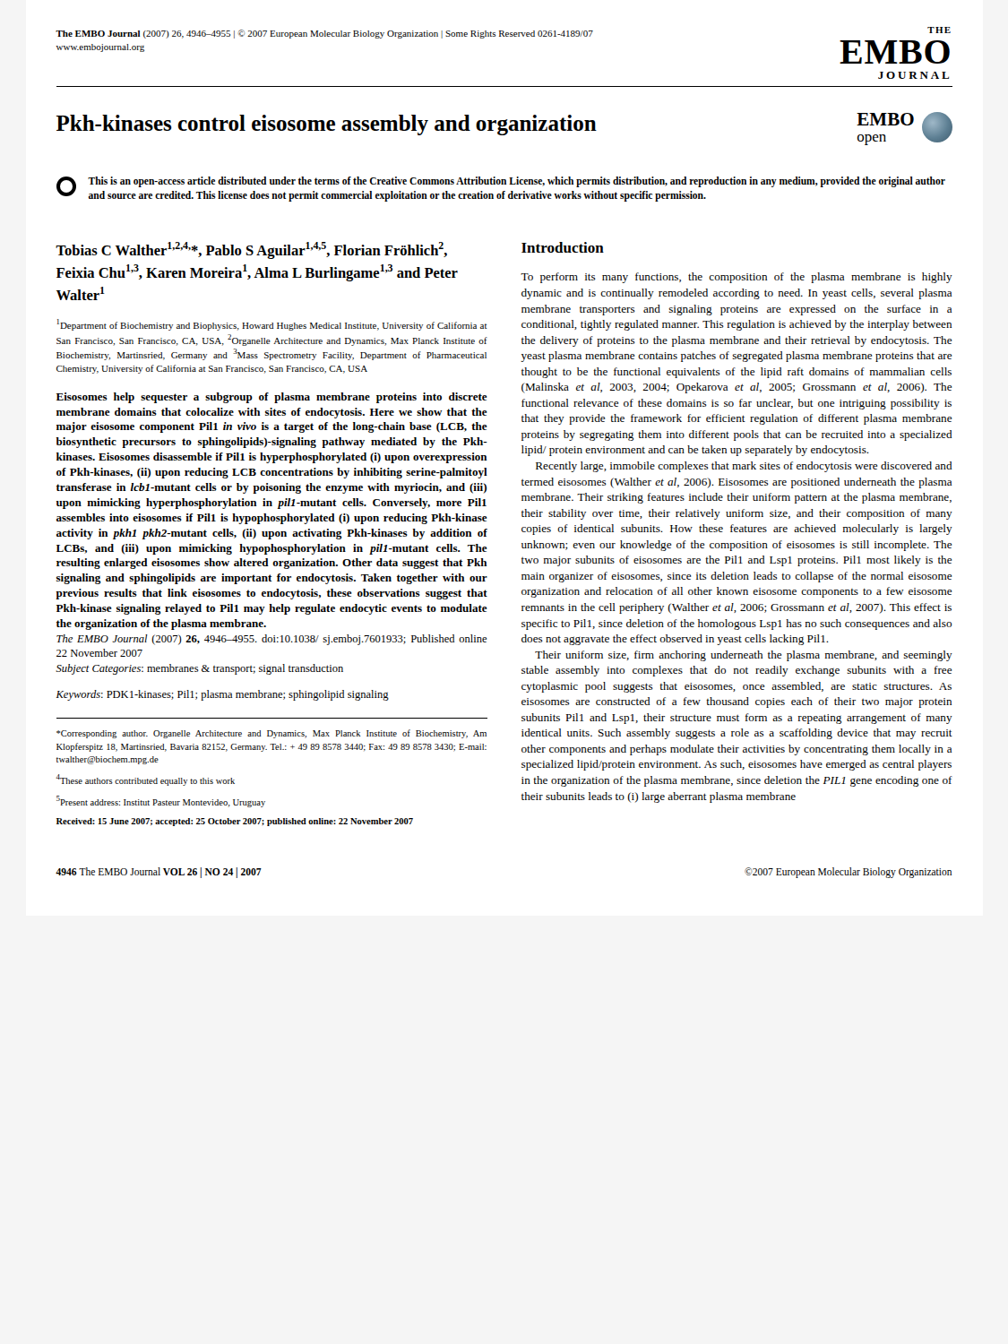The EMBO Journal (2007) 26, 4946–4955 | © 2007 European Molecular Biology Organization | Some Rights Reserved 0261-4189/07
www.embojournal.org
THE
EMBO
JOURNAL
Pkh-kinases control eisosome assembly and organization
EMBOopen
This is an open-access article distributed under the terms of the Creative Commons Attribution License, which permits distribution, and reproduction in any medium, provided the original author and source are credited. This license does not permit commercial exploitation or the creation of derivative works without specific permission.
Tobias C Walther1,2,4,*, Pablo S Aguilar1,4,5, Florian Fröhlich2, Feixia Chu1,3, Karen Moreira1, Alma L Burlingame1,3 and Peter Walter1
1Department of Biochemistry and Biophysics, Howard Hughes Medical Institute, University of California at San Francisco, San Francisco, CA, USA, 2Organelle Architecture and Dynamics, Max Planck Institute of Biochemistry, Martinsried, Germany and 3Mass Spectrometry Facility, Department of Pharmaceutical Chemistry, University of California at San Francisco, San Francisco, CA, USA
Eisosomes help sequester a subgroup of plasma membrane proteins into discrete membrane domains that colocalize with sites of endocytosis. Here we show that the major eisosome component Pil1 in vivo is a target of the long-chain base (LCB, the biosynthetic precursors to sphingolipids)-signaling pathway mediated by the Pkh-kinases. Eisosomes disassemble if Pil1 is hyperphosphorylated (i) upon overexpression of Pkh-kinases, (ii) upon reducing LCB concentrations by inhibiting serine-palmitoyl transferase in lcb1-mutant cells or by poisoning the enzyme with myriocin, and (iii) upon mimicking hyperphosphorylation in pil1-mutant cells. Conversely, more Pil1 assembles into eisosomes if Pil1 is hypophosphorylated (i) upon reducing Pkh-kinase activity in pkh1 pkh2-mutant cells, (ii) upon activating Pkh-kinases by addition of LCBs, and (iii) upon mimicking hypophosphorylation in pil1-mutant cells. The resulting enlarged eisosomes show altered organization. Other data suggest that Pkh signaling and sphingolipids are important for endocytosis. Taken together with our previous results that link eisosomes to endocytosis, these observations suggest that Pkh-kinase signaling relayed to Pil1 may help regulate endocytic events to modulate the organization of the plasma membrane.
The EMBO Journal (2007) 26, 4946–4955. doi:10.1038/ sj.emboj.7601933; Published online 22 November 2007
Subject Categories: membranes & transport; signal transduction
Keywords: PDK1-kinases; Pil1; plasma membrane; sphingolipid signaling
*Corresponding author. Organelle Architecture and Dynamics, Max Planck Institute of Biochemistry, Am Klopferspitz 18, Martinsried, Bavaria 82152, Germany. Tel.: + 49 89 8578 3440; Fax: 49 89 8578 3430; E-mail: twalther@biochem.mpg.de
4These authors contributed equally to this work
5Present address: Institut Pasteur Montevideo, Uruguay
Received: 15 June 2007; accepted: 25 October 2007; published online: 22 November 2007
Introduction
To perform its many functions, the composition of the plasma membrane is highly dynamic and is continually remodeled according to need. In yeast cells, several plasma membrane transporters and signaling proteins are expressed on the surface in a conditional, tightly regulated manner. This regulation is achieved by the interplay between the delivery of proteins to the plasma membrane and their retrieval by endocytosis. The yeast plasma membrane contains patches of segregated plasma membrane proteins that are thought to be the functional equivalents of the lipid raft domains of mammalian cells (Malinska et al, 2003, 2004; Opekarova et al, 2005; Grossmann et al, 2006). The functional relevance of these domains is so far unclear, but one intriguing possibility is that they provide the framework for efficient regulation of different plasma membrane proteins by segregating them into different pools that can be recruited into a specialized lipid/ protein environment and can be taken up separately by endocytosis.
Recently large, immobile complexes that mark sites of endocytosis were discovered and termed eisosomes (Walther et al, 2006). Eisosomes are positioned underneath the plasma membrane. Their striking features include their uniform pattern at the plasma membrane, their stability over time, their relatively uniform size, and their composition of many copies of identical subunits. How these features are achieved molecularly is largely unknown; even our knowledge of the composition of eisosomes is still incomplete. The two major subunits of eisosomes are the Pil1 and Lsp1 proteins. Pil1 most likely is the main organizer of eisosomes, since its deletion leads to collapse of the normal eisosome organization and relocation of all other known eisosome components to a few eisosome remnants in the cell periphery (Walther et al, 2006; Grossmann et al, 2007). This effect is specific to Pil1, since deletion of the homologous Lsp1 has no such consequences and also does not aggravate the effect observed in yeast cells lacking Pil1.
Their uniform size, firm anchoring underneath the plasma membrane, and seemingly stable assembly into complexes that do not readily exchange subunits with a free cytoplasmic pool suggests that eisosomes, once assembled, are static structures. As eisosomes are constructed of a few thousand copies each of their two major protein subunits Pil1 and Lsp1, their structure must form as a repeating arrangement of many identical units. Such assembly suggests a role as a scaffolding device that may recruit other components and perhaps modulate their activities by concentrating them locally in a specialized lipid/protein environment. As such, eisosomes have emerged as central players in the organization of the plasma membrane, since deletion the PIL1 gene encoding one of their subunits leads to (i) large aberrant plasma membrane
4946 The EMBO Journal VOL 26 | NO 24 | 2007
©2007 European Molecular Biology Organization